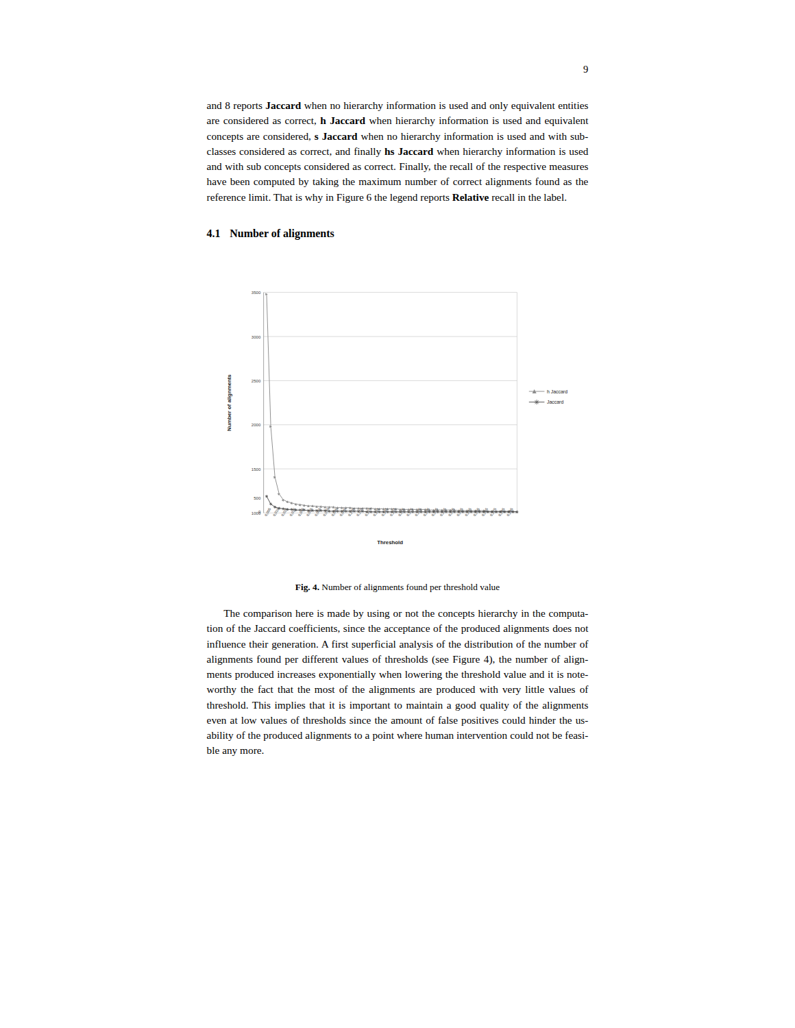9
and 8 reports Jaccard when no hierarchy information is used and only equivalent entities are considered as correct, h Jaccard when hierarchy information is used and equivalent concepts are considered, s Jaccard when no hierarchy information is used and with subclasses considered as correct, and finally hs Jaccard when hierarchy information is used and with sub concepts considered as correct. Finally, the recall of the respective measures have been computed by taking the maximum number of correct alignments found as the reference limit. That is why in Figure 6 the legend reports Relative recall in the label.
4.1 Number of alignments
3500 3000 2500 2000 1500 1000 500 0 Number of alignments 0,005 0,015 0,025 0,035 0,045 0,055 0,065 0,075 0,085 0,095 0,105 0,115 0,125 0,135 0,145 0,155 0,165 0,175 0,185 0,195 0,205 0,215 0,225 0,235 0,245 0,255 0,265 0,275 0,285 0,295 Threshold h Jaccard Jaccard
Fig. 4. Number of alignments found per threshold value
The comparison here is made by using or not the concepts hierarchy in the computation of the Jaccard coefficients, since the acceptance of the produced alignments does not influence their generation. A first superficial analysis of the distribution of the number of alignments found per different values of thresholds (see Figure 4), the number of alignments produced increases exponentially when lowering the threshold value and it is noteworthy the fact that the most of the alignments are produced with very little values of threshold. This implies that it is important to maintain a good quality of the alignments even at low values of thresholds since the amount of false positives could hinder the usability of the produced alignments to a point where human intervention could not be feasible any more.